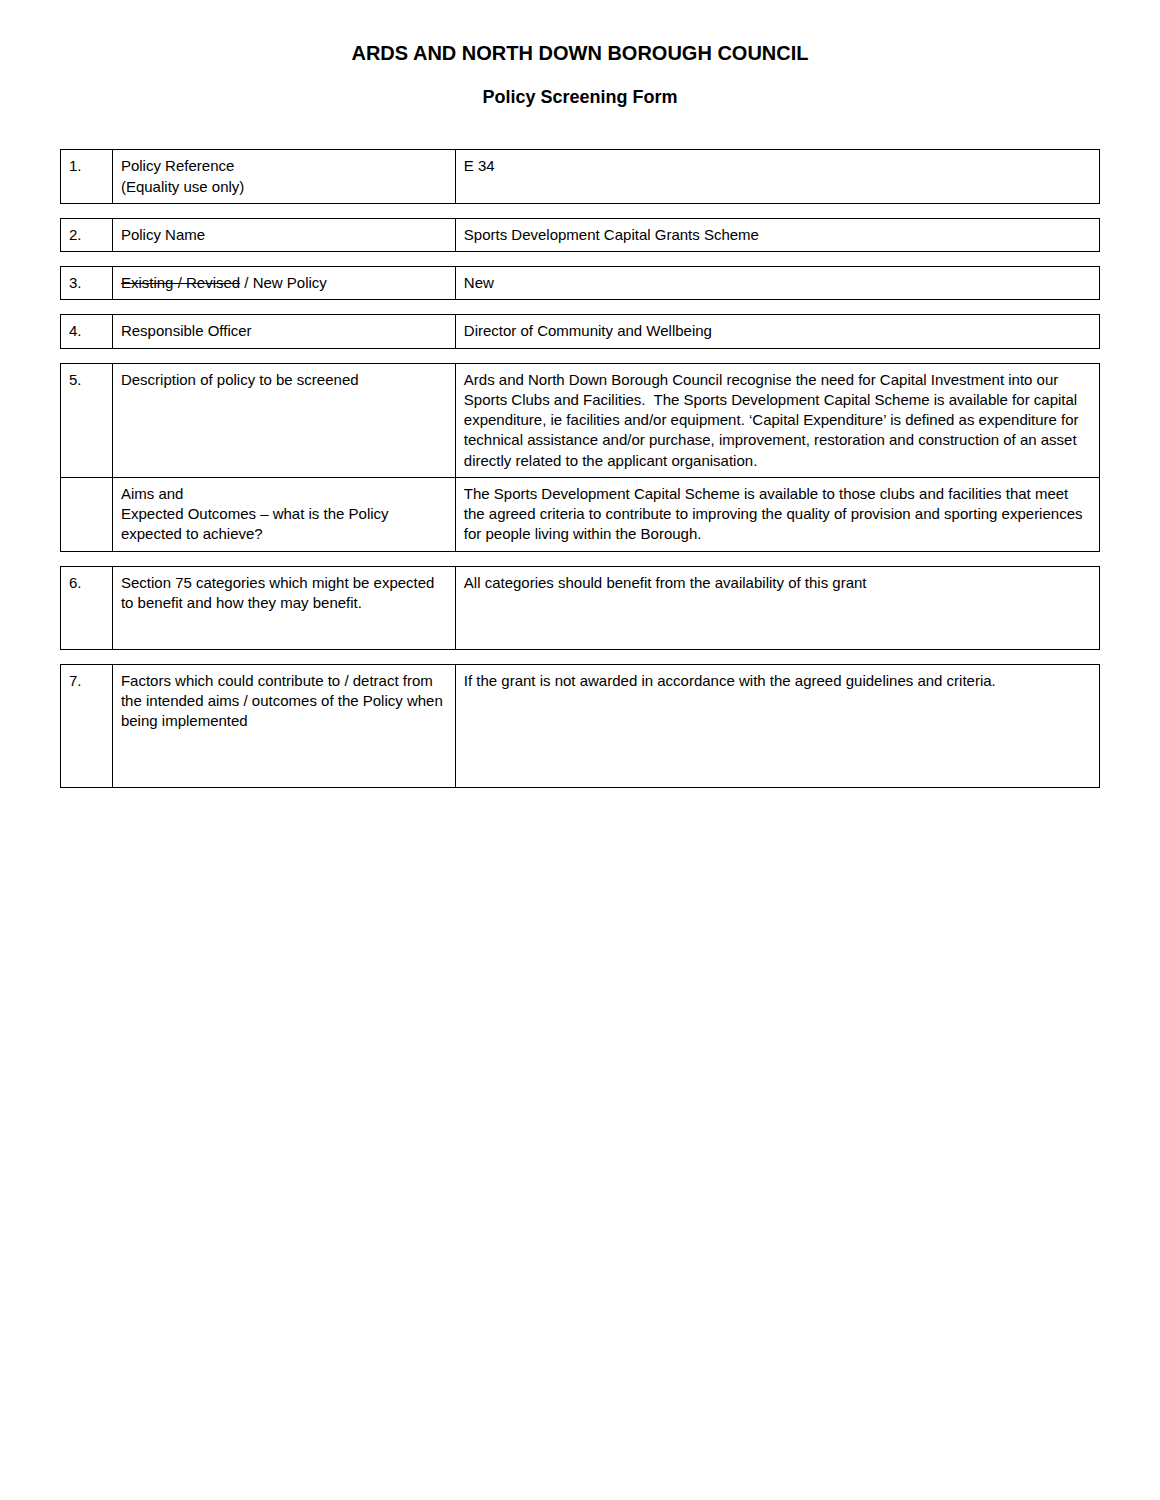ARDS AND NORTH DOWN BOROUGH COUNCIL
Policy Screening Form
| 1. | Policy Reference (Equality use only) | E 34 |
| 2. | Policy Name | Sports Development Capital Grants Scheme |
| 3. | Existing / Revised / New Policy | New |
| 4. | Responsible Officer | Director of Community and Wellbeing |
| 5. | Description of policy to be screened | Ards and North Down Borough Council recognise the need for Capital Investment into our Sports Clubs and Facilities. The Sports Development Capital Scheme is available for capital expenditure, ie facilities and/or equipment. ‘Capital Expenditure’ is defined as expenditure for technical assistance and/or purchase, improvement, restoration and construction of an asset directly related to the applicant organisation. |
| | Aims and Expected Outcomes – what is the Policy expected to achieve? | The Sports Development Capital Scheme is available to those clubs and facilities that meet the agreed criteria to contribute to improving the quality of provision and sporting experiences for people living within the Borough. |
| 6. | Section 75 categories which might be expected to benefit and how they may benefit. | All categories should benefit from the availability of this grant |
| 7. | Factors which could contribute to / detract from the intended aims / outcomes of the Policy when being implemented | If the grant is not awarded in accordance with the agreed guidelines and criteria. |